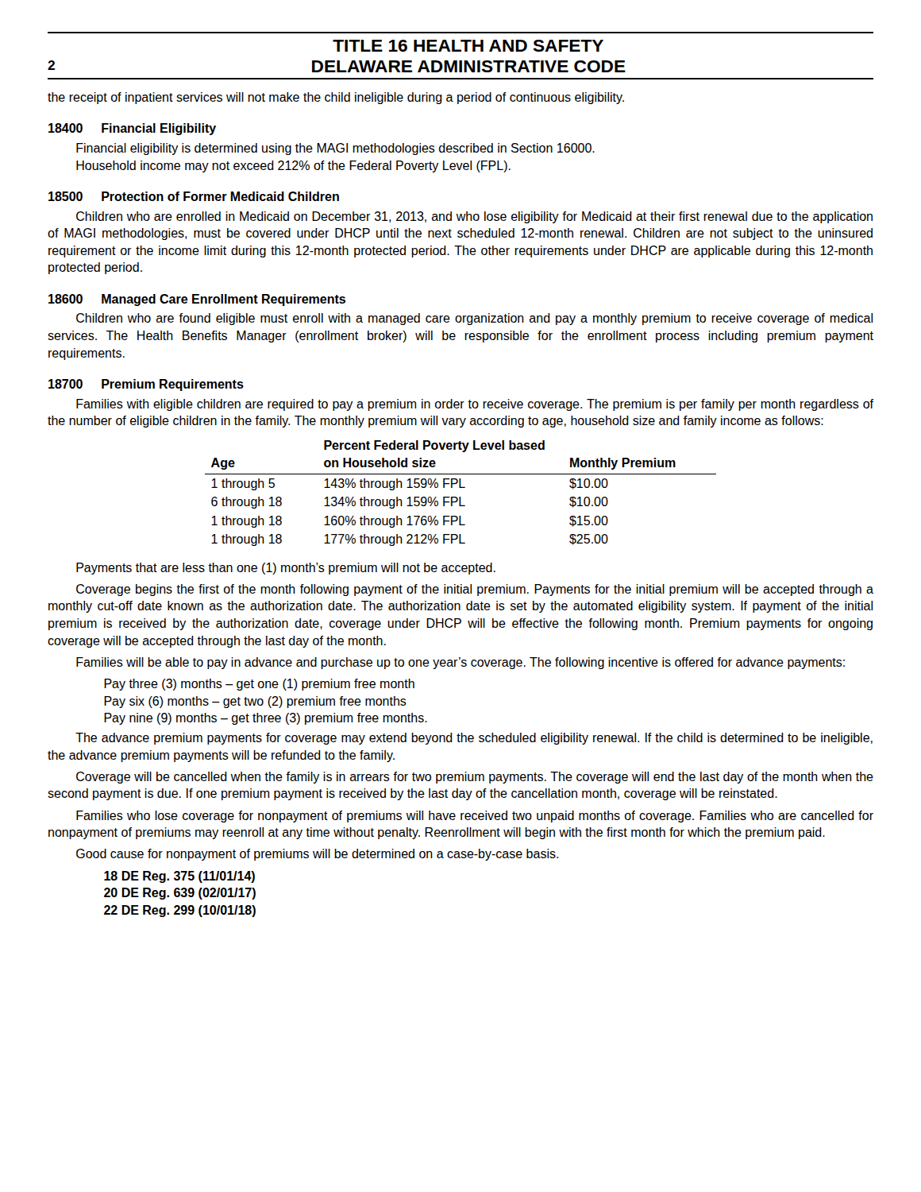2
TITLE 16 HEALTH AND SAFETY
DELAWARE ADMINISTRATIVE CODE
the receipt of inpatient services will not make the child ineligible during a period of continuous eligibility.
18400 Financial Eligibility
Financial eligibility is determined using the MAGI methodologies described in Section 16000.
Household income may not exceed 212% of the Federal Poverty Level (FPL).
18500 Protection of Former Medicaid Children
Children who are enrolled in Medicaid on December 31, 2013, and who lose eligibility for Medicaid at their first renewal due to the application of MAGI methodologies, must be covered under DHCP until the next scheduled 12-month renewal. Children are not subject to the uninsured requirement or the income limit during this 12-month protected period. The other requirements under DHCP are applicable during this 12-month protected period.
18600 Managed Care Enrollment Requirements
Children who are found eligible must enroll with a managed care organization and pay a monthly premium to receive coverage of medical services. The Health Benefits Manager (enrollment broker) will be responsible for the enrollment process including premium payment requirements.
18700 Premium Requirements
Families with eligible children are required to pay a premium in order to receive coverage. The premium is per family per month regardless of the number of eligible children in the family. The monthly premium will vary according to age, household size and family income as follows:
| Age | Percent Federal Poverty Level based on Household size | Monthly Premium |
| --- | --- | --- |
| 1 through 5 | 143% through 159% FPL | $10.00 |
| 6 through 18 | 134% through 159% FPL | $10.00 |
| 1 through 18 | 160% through 176% FPL | $15.00 |
| 1 through 18 | 177% through 212% FPL | $25.00 |
Payments that are less than one (1) month’s premium will not be accepted.
Coverage begins the first of the month following payment of the initial premium. Payments for the initial premium will be accepted through a monthly cut-off date known as the authorization date. The authorization date is set by the automated eligibility system. If payment of the initial premium is received by the authorization date, coverage under DHCP will be effective the following month. Premium payments for ongoing coverage will be accepted through the last day of the month.
Families will be able to pay in advance and purchase up to one year’s coverage. The following incentive is offered for advance payments:
Pay three (3) months – get one (1) premium free month
Pay six (6) months – get two (2) premium free months
Pay nine (9) months – get three (3) premium free months.
The advance premium payments for coverage may extend beyond the scheduled eligibility renewal. If the child is determined to be ineligible, the advance premium payments will be refunded to the family.
Coverage will be cancelled when the family is in arrears for two premium payments. The coverage will end the last day of the month when the second payment is due. If one premium payment is received by the last day of the cancellation month, coverage will be reinstated.
Families who lose coverage for nonpayment of premiums will have received two unpaid months of coverage. Families who are cancelled for nonpayment of premiums may reenroll at any time without penalty. Reenrollment will begin with the first month for which the premium paid.
Good cause for nonpayment of premiums will be determined on a case-by-case basis.
18 DE Reg. 375 (11/01/14)
20 DE Reg. 639 (02/01/17)
22 DE Reg. 299 (10/01/18)